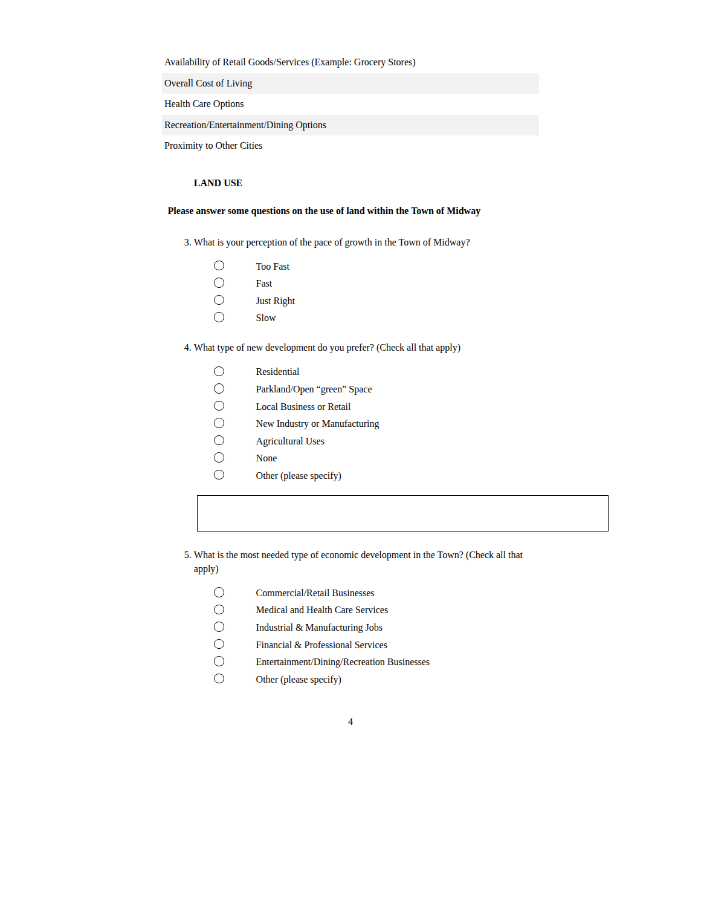| Availability of Retail Goods/Services (Example: Grocery Stores) |
| Overall Cost of Living |
| Health Care Options |
| Recreation/Entertainment/Dining Options |
| Proximity to Other Cities |
LAND USE
Please answer some questions on the use of land within the Town of Midway
What is your perception of the pace of growth in the Town of Midway?
Too Fast
Fast
Just Right
Slow
What type of new development do you prefer? (Check all that apply)
Residential
Parkland/Open “green” Space
Local Business or Retail
New Industry or Manufacturing
Agricultural Uses
None
Other (please specify)
What is the most needed type of economic development in the Town? (Check all that apply)
Commercial/Retail Businesses
Medical and Health Care Services
Industrial & Manufacturing Jobs
Financial & Professional Services
Entertainment/Dining/Recreation Businesses
Other (please specify)
4